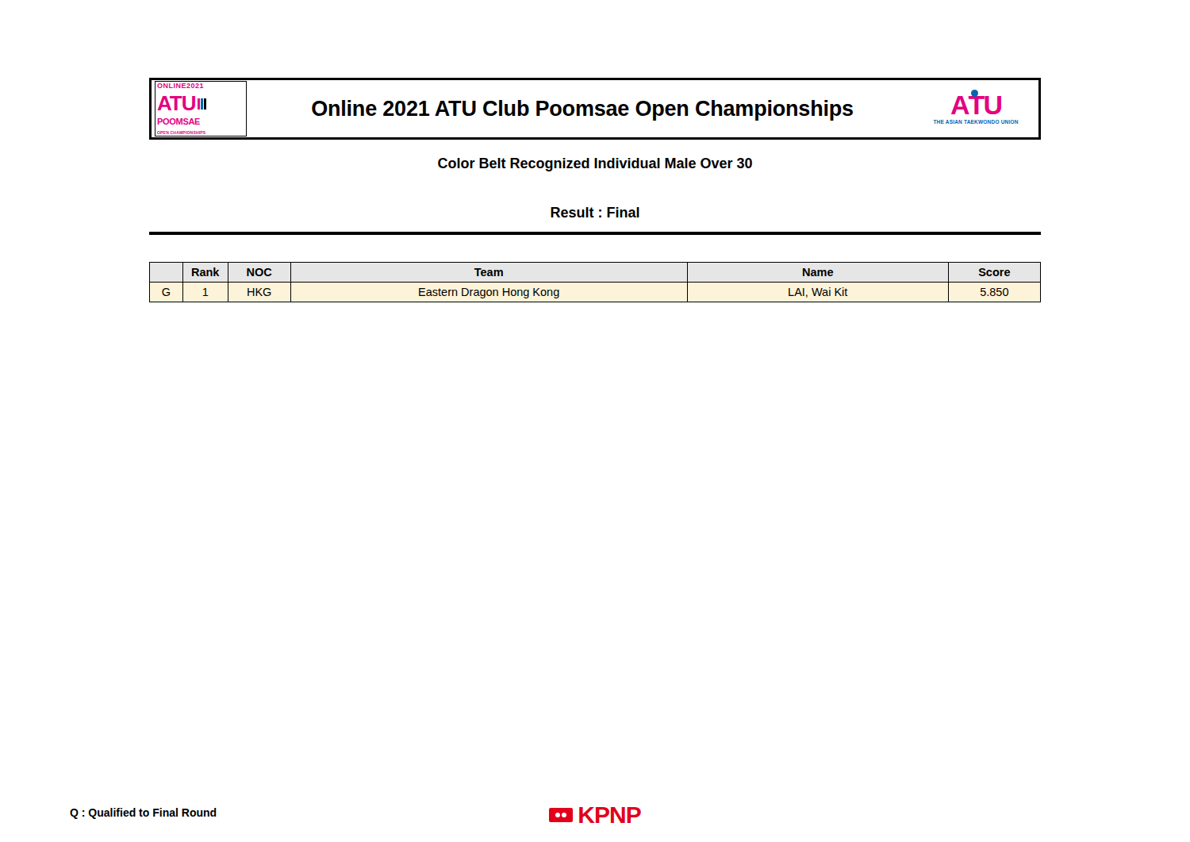ONLINE2021
ATU
POOMSAE
OPEN CHAMPIONSHIPS
Online 2021 ATU Club Poomsae Open Championships
A TU
THE ASIAN TAEKWONDO UNION
Color Belt Recognized Individual Male Over 30
Result : Final
| | Rank | NOC | Team | Name | Score |
| --- | --- | --- | --- | --- | --- |
| G | 1 | HKG | Eastern Dragon Hong Kong | LAI, Wai Kit | 5.850 |
Q : Qualified to Final Round
KPNP